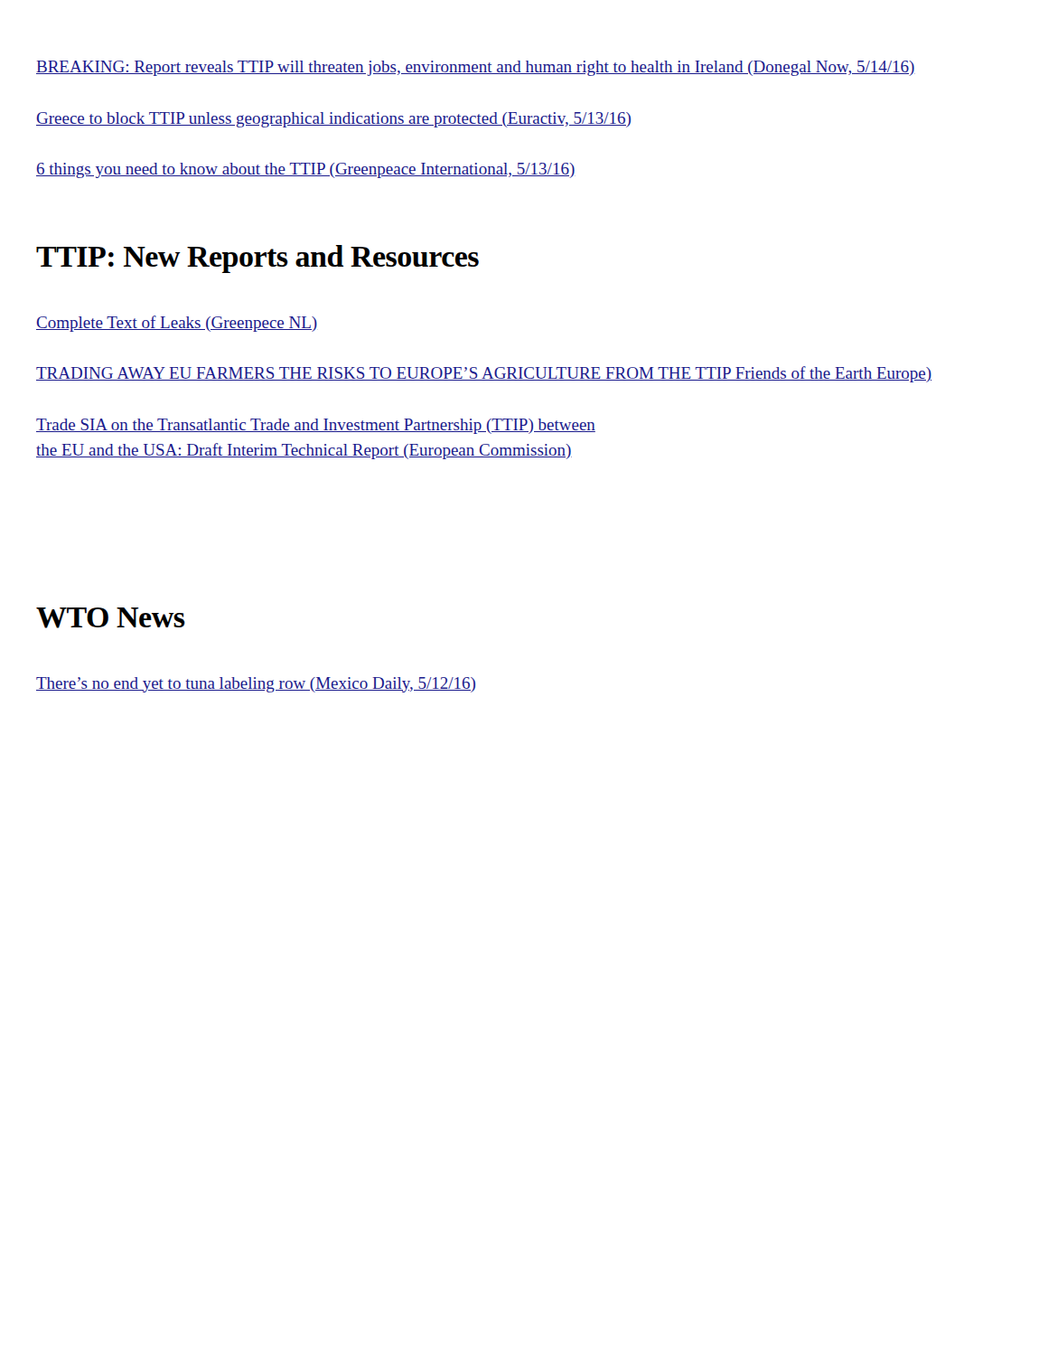BREAKING: Report reveals TTIP will threaten jobs, environment and human right to health in Ireland (Donegal Now, 5/14/16)
Greece to block TTIP unless geographical indications are protected (Euractiv, 5/13/16)
6 things you need to know about the TTIP (Greenpeace International, 5/13/16)
TTIP: New Reports and Resources
Complete Text of Leaks (Greenpece NL)
TRADING AWAY EU FARMERS THE RISKS TO EUROPE’S AGRICULTURE FROM THE TTIP Friends of the Earth Europe)
Trade SIA on the Transatlantic Trade and Investment Partnership (TTIP) between
the EU and the USA: Draft Interim Technical Report (European Commission)
WTO News
There’s no end yet to tuna labeling row (Mexico Daily, 5/12/16)